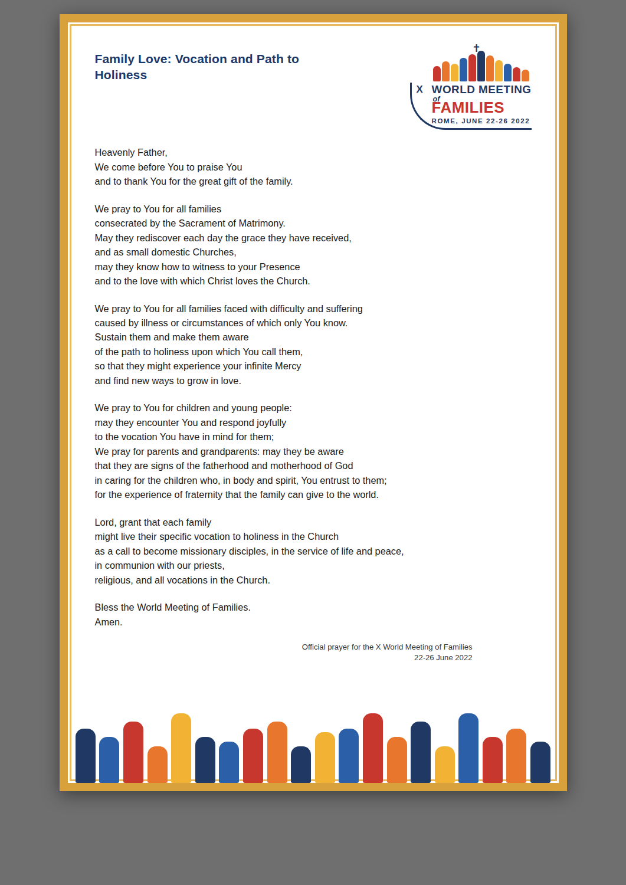Family Love: Vocation and Path to Holiness
✝
X
WORLD MEETING
of
FAMILIES
ROME, JUNE 22-26 2022
Heavenly Father, We come before You to praise You and to thank You for the great gift of the family.
We pray to You for all families consecrated by the Sacrament of Matrimony. May they rediscover each day the grace they have received, and as small domestic Churches, may they know how to witness to your Presence and to the love with which Christ loves the Church.
We pray to You for all families faced with difficulty and suffering caused by illness or circumstances of which only You know. Sustain them and make them aware of the path to holiness upon which You call them, so that they might experience your infinite Mercy and find new ways to grow in love.
We pray to You for children and young people: may they encounter You and respond joyfully to the vocation You have in mind for them; We pray for parents and grandparents: may they be aware that they are signs of the fatherhood and motherhood of God in caring for the children who, in body and spirit, You entrust to them; for the experience of fraternity that the family can give to the world.
Lord, grant that each family might live their specific vocation to holiness in the Church as a call to become missionary disciples, in the service of life and peace, in communion with our priests, religious, and all vocations in the Church.
Bless the World Meeting of Families. Amen.
Official prayer for the X World Meeting of Families
22-26 June 2022